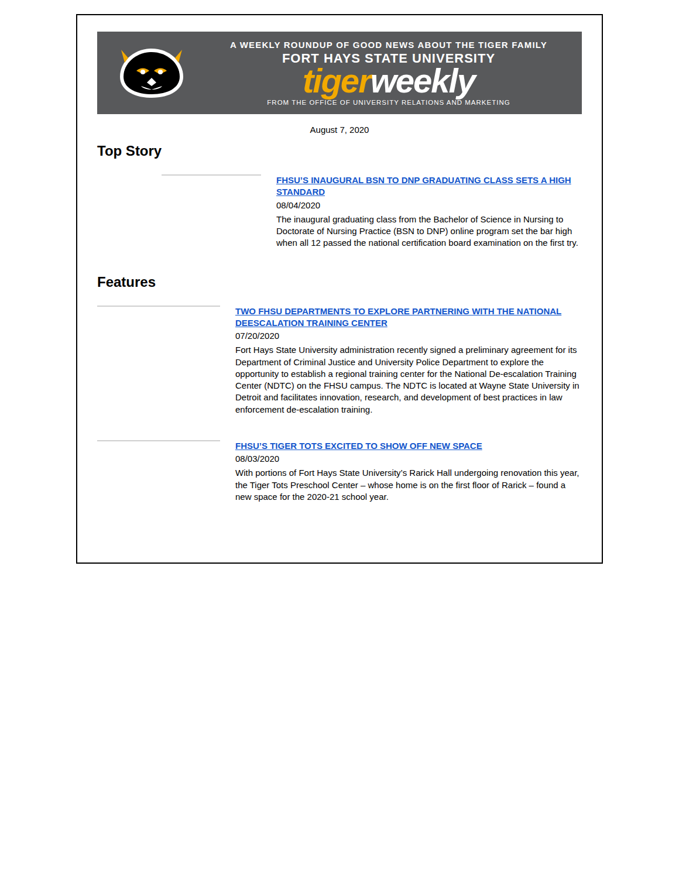A WEEKLY ROUNDUP OF GOOD NEWS ABOUT THE TIGER FAMILY
FORT HAYS STATE UNIVERSITY
tiger weekly
FROM THE OFFICE OF UNIVERSITY RELATIONS AND MARKETING
August 7, 2020
Top Story
FHSU’S INAUGURAL BSN TO DNP GRADUATING CLASS SETS A HIGH STANDARD
08/04/2020
The inaugural graduating class from the Bachelor of Science in Nursing to Doctorate of Nursing Practice (BSN to DNP) online program set the bar high when all 12 passed the national certification board examination on the first try.
Features
TWO FHSU DEPARTMENTS TO EXPLORE PARTNERING WITH THE NATIONAL DEESCALATION TRAINING CENTER
07/20/2020
Fort Hays State University administration recently signed a preliminary agreement for its Department of Criminal Justice and University Police Department to explore the opportunity to establish a regional training center for the National De-escalation Training Center (NDTC) on the FHSU campus. The NDTC is located at Wayne State University in Detroit and facilitates innovation, research, and development of best practices in law enforcement de-escalation training.
THE CHAMBER
Hays, Kansas
Connecting Business.
Advancing Community.
• Wear a mask to protect others
• Keep 6-foot distance between
yourself and others
RIBBON CUTTING
AUGUST 6
10:00AM
Tiger Tots Preschool Center
at the Hadley Center
220 E. 8th St. • Courtyard
FHSU’S TIGER TOTS EXCITED TO SHOW OFF NEW SPACE
08/03/2020
With portions of Fort Hays State University’s Rarick Hall undergoing renovation this year, the Tiger Tots Preschool Center – whose home is on the first floor of Rarick – found a new space for the 2020-21 school year.